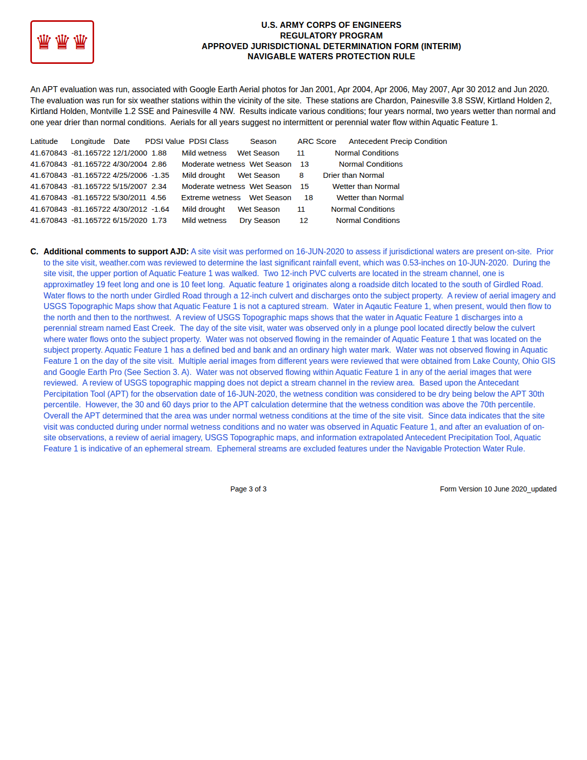♛♛♛
U.S. ARMY CORPS OF ENGINEERS
REGULATORY PROGRAM
APPROVED JURISDICTIONAL DETERMINATION FORM (INTERIM)
NAVIGABLE WATERS PROTECTION RULE
An APT evaluation was run, associated with Google Earth Aerial photos for Jan 2001, Apr 2004, Apr 2006, May 2007, Apr 30 2012 and Jun 2020. The evaluation was run for six weather stations within the vicinity of the site. These stations are Chardon, Painesville 3.8 SSW, Kirtland Holden 2, Kirtland Holden, Montville 1.2 SSE and Painesville 4 NW. Results indicate various conditions; four years normal, two years wetter than normal and one year drier than normal conditions. Aerials for all years suggest no intermittent or perennial water flow within Aquatic Feature 1.
Latitude Longitude Date PDSI Value PDSI Class Season ARC Score Antecedent Precip Condition 41.670843 -81.165722 12/1/2000 1.88 Mild wetness Wet Season 11 Normal Conditions 41.670843 -81.165722 4/30/2004 2.86 Moderate wetness Wet Season 13 Normal Conditions 41.670843 -81.165722 4/25/2006 -1.35 Mild drought Wet Season 8 Drier than Normal 41.670843 -81.165722 5/15/2007 2.34 Moderate wetness Wet Season 15 Wetter than Normal 41.670843 -81.165722 5/30/2011 4.56 Extreme wetness Wet Season 18 Wetter than Normal 41.670843 -81.165722 4/30/2012 -1.64 Mild drought Wet Season 11 Normal Conditions 41.670843 -81.165722 6/15/2020 1.73 Mild wetness Dry Season 12 Normal Conditions
C.
Additional comments to support AJD: A site visit was performed on 16-JUN-2020 to assess if jurisdictional waters are present on-site. Prior to the site visit, weather.com was reviewed to determine the last significant rainfall event, which was 0.53-inches on 10-JUN-2020. During the site visit, the upper portion of Aquatic Feature 1 was walked. Two 12-inch PVC culverts are located in the stream channel, one is approximatley 19 feet long and one is 10 feet long. Aquatic feature 1 originates along a roadside ditch located to the south of Girdled Road. Water flows to the north under Girdled Road through a 12-inch culvert and discharges onto the subject property. A review of aerial imagery and USGS Topographic Maps show that Aquatic Feature 1 is not a captured stream. Water in Aqautic Feature 1, when present, would then flow to the north and then to the northwest. A review of USGS Topographic maps shows that the water in Aquatic Feature 1 discharges into a perennial stream named East Creek. The day of the site visit, water was observed only in a plunge pool located directly below the culvert where water flows onto the subject property. Water was not observed flowing in the remainder of Aquatic Feature 1 that was located on the subject property. Aquatic Feature 1 has a defined bed and bank and an ordinary high water mark. Water was not observed flowing in Aquatic Feature 1 on the day of the site visit. Multiple aerial images from different years were reviewed that were obtained from Lake County, Ohio GIS and Google Earth Pro (See Section 3. A). Water was not observed flowing within Aquatic Feature 1 in any of the aerial images that were reviewed. A review of USGS topographic mapping does not depict a stream channel in the review area. Based upon the Antecedant Percipitation Tool (APT) for the observation date of 16-JUN-2020, the wetness condition was considered to be dry being below the APT 30th percentile. However, the 30 and 60 days prior to the APT calculation determine that the wetness condition was above the 70th percentile. Overall the APT determined that the area was under normal wetness conditions at the time of the site visit. Since data indicates that the site visit was conducted during under normal wetness conditions and no water was observed in Aquatic Feature 1, and after an evaluation of on-site observations, a review of aerial imagery, USGS Topographic maps, and information extrapolated Antecedent Precipitation Tool, Aquatic Feature 1 is indicative of an ephemeral stream. Ephemeral streams are excluded features under the Navigable Protection Water Rule.
Page 3 of 3
Form Version 10 June 2020_updated